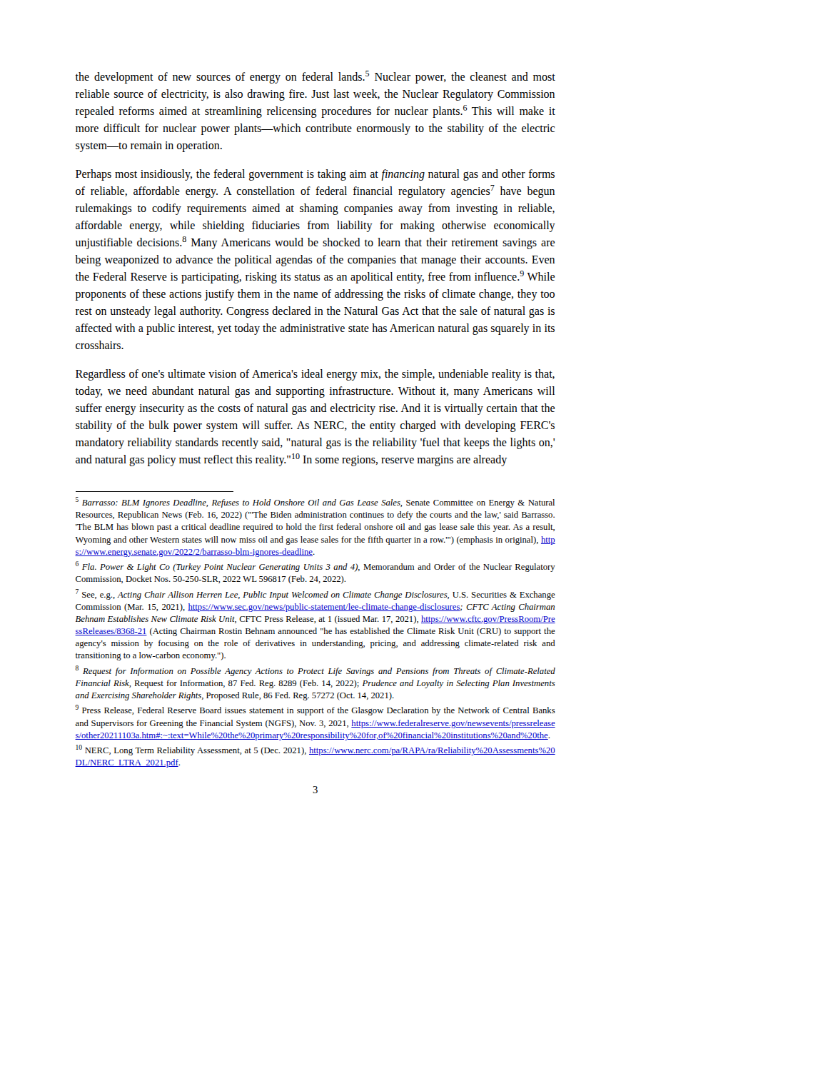the development of new sources of energy on federal lands.5 Nuclear power, the cleanest and most reliable source of electricity, is also drawing fire. Just last week, the Nuclear Regulatory Commission repealed reforms aimed at streamlining relicensing procedures for nuclear plants.6 This will make it more difficult for nuclear power plants—which contribute enormously to the stability of the electric system—to remain in operation.
Perhaps most insidiously, the federal government is taking aim at financing natural gas and other forms of reliable, affordable energy. A constellation of federal financial regulatory agencies7 have begun rulemakings to codify requirements aimed at shaming companies away from investing in reliable, affordable energy, while shielding fiduciaries from liability for making otherwise economically unjustifiable decisions.8 Many Americans would be shocked to learn that their retirement savings are being weaponized to advance the political agendas of the companies that manage their accounts. Even the Federal Reserve is participating, risking its status as an apolitical entity, free from influence.9 While proponents of these actions justify them in the name of addressing the risks of climate change, they too rest on unsteady legal authority. Congress declared in the Natural Gas Act that the sale of natural gas is affected with a public interest, yet today the administrative state has American natural gas squarely in its crosshairs.
Regardless of one's ultimate vision of America's ideal energy mix, the simple, undeniable reality is that, today, we need abundant natural gas and supporting infrastructure. Without it, many Americans will suffer energy insecurity as the costs of natural gas and electricity rise. And it is virtually certain that the stability of the bulk power system will suffer. As NERC, the entity charged with developing FERC's mandatory reliability standards recently said, "natural gas is the reliability 'fuel that keeps the lights on,' and natural gas policy must reflect this reality."10 In some regions, reserve margins are already
5 Barrasso: BLM Ignores Deadline, Refuses to Hold Onshore Oil and Gas Lease Sales, Senate Committee on Energy & Natural Resources, Republican News (Feb. 16, 2022) ("'The Biden administration continues to defy the courts and the law,' said Barrasso. 'The BLM has blown past a critical deadline required to hold the first federal onshore oil and gas lease sale this year. As a result, Wyoming and other Western states will now miss oil and gas lease sales for the fifth quarter in a row.'") (emphasis in original), https://www.energy.senate.gov/2022/2/barrasso-blm-ignores-deadline.
6 Fla. Power & Light Co (Turkey Point Nuclear Generating Units 3 and 4), Memorandum and Order of the Nuclear Regulatory Commission, Docket Nos. 50-250-SLR, 2022 WL 596817 (Feb. 24, 2022).
7 See, e.g., Acting Chair Allison Herren Lee, Public Input Welcomed on Climate Change Disclosures, U.S. Securities & Exchange Commission (Mar. 15, 2021), https://www.sec.gov/news/public-statement/lee-climate-change-disclosures; CFTC Acting Chairman Behnam Establishes New Climate Risk Unit, CFTC Press Release, at 1 (issued Mar. 17, 2021), https://www.cftc.gov/PressRoom/PressReleases/8368-21 (Acting Chairman Rostin Behnam announced "he has established the Climate Risk Unit (CRU) to support the agency's mission by focusing on the role of derivatives in understanding, pricing, and addressing climate-related risk and transitioning to a low-carbon economy.").
8 Request for Information on Possible Agency Actions to Protect Life Savings and Pensions from Threats of Climate-Related Financial Risk, Request for Information, 87 Fed. Reg. 8289 (Feb. 14, 2022); Prudence and Loyalty in Selecting Plan Investments and Exercising Shareholder Rights, Proposed Rule, 86 Fed. Reg. 57272 (Oct. 14, 2021).
9 Press Release, Federal Reserve Board issues statement in support of the Glasgow Declaration by the Network of Central Banks and Supervisors for Greening the Financial System (NGFS), Nov. 3, 2021, https://www.federalreserve.gov/newsevents/pressreleases/other20211103a.htm#:~:text=While%20the%20primary%20responsibility%20for,of%20financial%20institutions%20and%20the.
10 NERC, Long Term Reliability Assessment, at 5 (Dec. 2021), https://www.nerc.com/pa/RAPA/ra/Reliability%20Assessments%20DL/NERC_LTRA_2021.pdf.
3